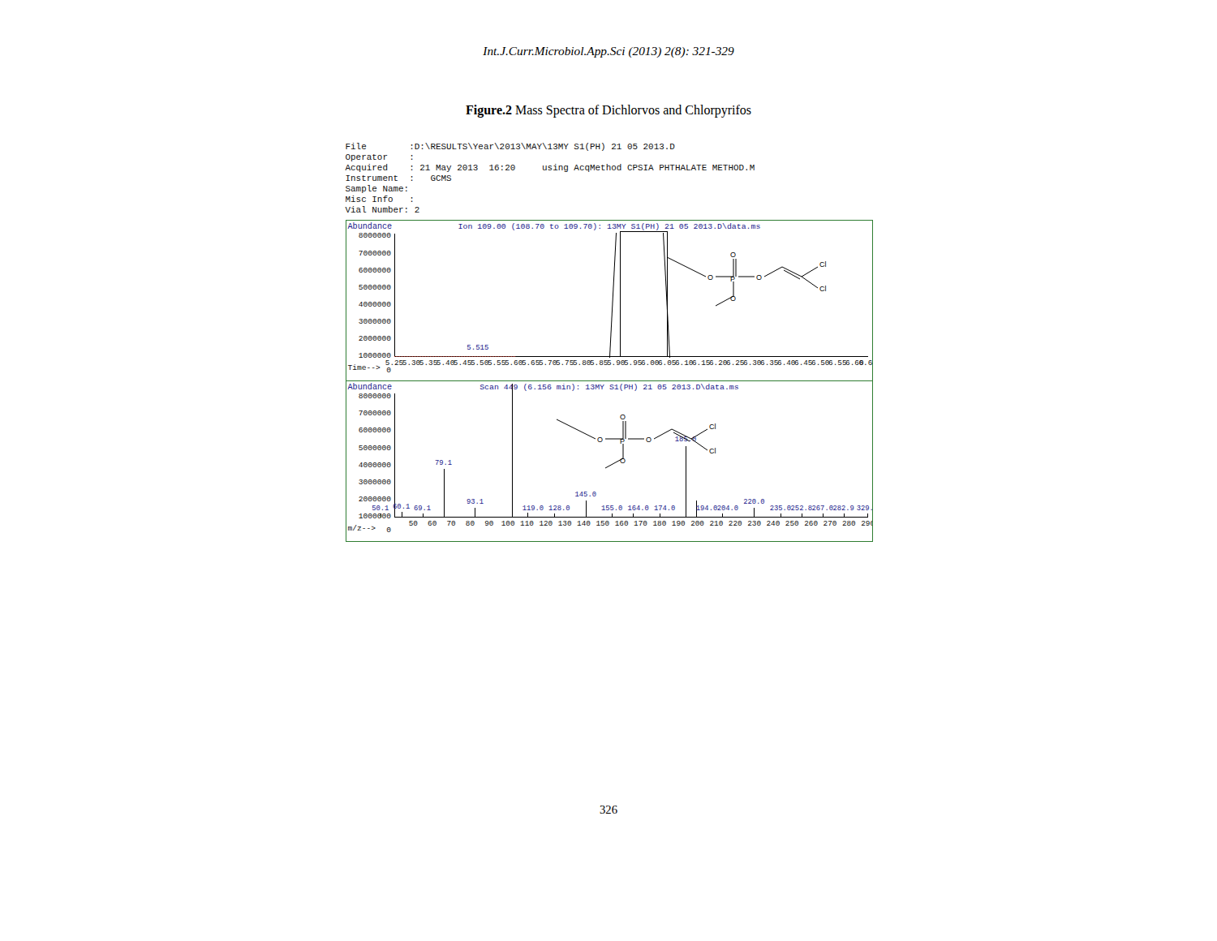Int.J.Curr.Microbiol.App.Sci (2013) 2(8): 321-329
Figure.2 Mass Spectra of Dichlorvos and Chlorpyrifos
File :D:\RESULTS\Year\2013\MAY\13MY S1(PH) 21 05 2013.D Operator : Acquired : 21 May 2013 16:20 using AcqMethod CPSIA PHTHALATE METHOD.M Instrument : GCMS Sample Name: Misc Info : Vial Number: 2
Abundance
Ion 109.00 (108.70 to 109.70): 13MY S1(PH) 21 05 2013.D\data.ms
8000000
7000000
6000000
5000000
4000000
3000000
2000000
1000000
0
5.515
Time-->
5.25 5.30 5.35 5.40 5.45 5.50 5.55 5.60 5.65 5.70 5.75 5.80 5.85 5.90 5.95 6.00 6.05 6.10 6.15 6.20 6.25 6.30 6.35 6.40 6.45 6.50 6.55 6.60 6.65
O O P O O Cl Cl
Abundance
Scan 449 (6.156 min): 13MY S1(PH) 21 05 2013.D\data.ms
8000000
7000000
6000000
5000000
4000000
3000000
2000000
1000000
0
50.1
60.1
69.1
79.1
93.1
109.1
119.0
128.0
145.0
155.0
164.0
174.0
185.0
194.0
204.0
220.0
235.0
252.8
267.0
282.9
329.0
m/z-->
50 60 70 80 90 100 110 120 130 140 150 160 170 180 190 200 210 220 230 240 250 260 270 280 290
O O P O O Cl Cl
326